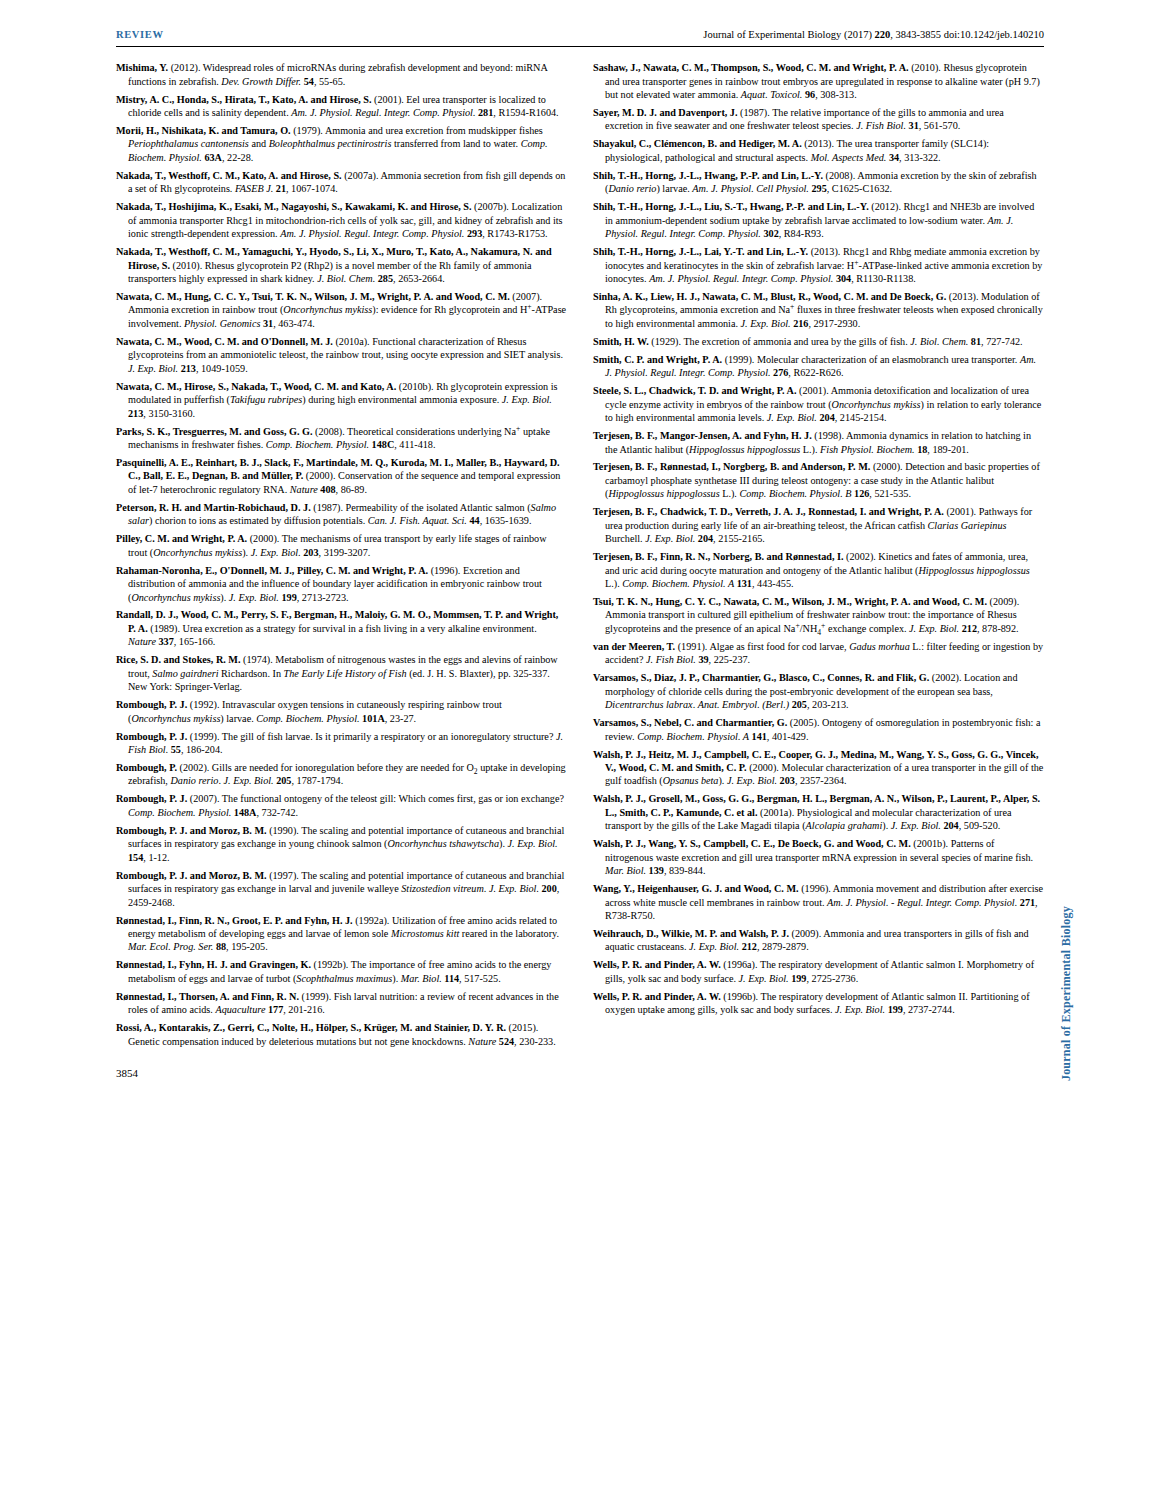Review Journal of Experimental Biology (2017) 220, 3843-3855 doi:10.1242/jeb.140210
Mishima, Y. (2012). Widespread roles of microRNAs during zebrafish development and beyond: miRNA functions in zebrafish. Dev. Growth Differ. 54, 55-65.
Mistry, A. C., Honda, S., Hirata, T., Kato, A. and Hirose, S. (2001). Eel urea transporter is localized to chloride cells and is salinity dependent. Am. J. Physiol. Regul. Integr. Comp. Physiol. 281, R1594-R1604.
Morii, H., Nishikata, K. and Tamura, O. (1979). Ammonia and urea excretion from mudskipper fishes Periophthalamus cantonensis and Boleophthalmus pectinirostris transferred from land to water. Comp. Biochem. Physiol. 63A, 22-28.
Nakada, T., Westhoff, C. M., Kato, A. and Hirose, S. (2007a). Ammonia secretion from fish gill depends on a set of Rh glycoproteins. FASEB J. 21, 1067-1074.
Nakada, T., Hoshijima, K., Esaki, M., Nagayoshi, S., Kawakami, K. and Hirose, S. (2007b). Localization of ammonia transporter Rhcg1 in mitochondrion-rich cells of yolk sac, gill, and kidney of zebrafish and its ionic strength-dependent expression. Am. J. Physiol. Regul. Integr. Comp. Physiol. 293, R1743-R1753.
Nakada, T., Westhoff, C. M., Yamaguchi, Y., Hyodo, S., Li, X., Muro, T., Kato, A., Nakamura, N. and Hirose, S. (2010). Rhesus glycoprotein P2 (Rhp2) is a novel member of the Rh family of ammonia transporters highly expressed in shark kidney. J. Biol. Chem. 285, 2653-2664.
Nawata, C. M., Hung, C. C. Y., Tsui, T. K. N., Wilson, J. M., Wright, P. A. and Wood, C. M. (2007). Ammonia excretion in rainbow trout (Oncorhynchus mykiss): evidence for Rh glycoprotein and H+-ATPase involvement. Physiol. Genomics 31, 463-474.
Nawata, C. M., Wood, C. M. and O'Donnell, M. J. (2010a). Functional characterization of Rhesus glycoproteins from an ammoniotelic teleost, the rainbow trout, using oocyte expression and SIET analysis. J. Exp. Biol. 213, 1049-1059.
Nawata, C. M., Hirose, S., Nakada, T., Wood, C. M. and Kato, A. (2010b). Rh glycoprotein expression is modulated in pufferfish (Takifugu rubripes) during high environmental ammonia exposure. J. Exp. Biol. 213, 3150-3160.
Parks, S. K., Tresguerres, M. and Goss, G. G. (2008). Theoretical considerations underlying Na+ uptake mechanisms in freshwater fishes. Comp. Biochem. Physiol. 148C, 411-418.
Pasquinelli, A. E., Reinhart, B. J., Slack, F., Martindale, M. Q., Kuroda, M. I., Maller, B., Hayward, D. C., Ball, E. E., Degnan, B. and Müller, P. (2000). Conservation of the sequence and temporal expression of let-7 heterochronic regulatory RNA. Nature 408, 86-89.
Peterson, R. H. and Martin-Robichaud, D. J. (1987). Permeability of the isolated Atlantic salmon (Salmo salar) chorion to ions as estimated by diffusion potentials. Can. J. Fish. Aquat. Sci. 44, 1635-1639.
Pilley, C. M. and Wright, P. A. (2000). The mechanisms of urea transport by early life stages of rainbow trout (Oncorhynchus mykiss). J. Exp. Biol. 203, 3199-3207.
Rahaman-Noronha, E., O'Donnell, M. J., Pilley, C. M. and Wright, P. A. (1996). Excretion and distribution of ammonia and the influence of boundary layer acidification in embryonic rainbow trout (Oncorhynchus mykiss). J. Exp. Biol. 199, 2713-2723.
Randall, D. J., Wood, C. M., Perry, S. F., Bergman, H., Maloiy, G. M. O., Mommsen, T. P. and Wright, P. A. (1989). Urea excretion as a strategy for survival in a fish living in a very alkaline environment. Nature 337, 165-166.
Rice, S. D. and Stokes, R. M. (1974). Metabolism of nitrogenous wastes in the eggs and alevins of rainbow trout, Salmo gairdneri Richardson. In The Early Life History of Fish (ed. J. H. S. Blaxter), pp. 325-337. New York: Springer-Verlag.
Rombough, P. J. (1992). Intravascular oxygen tensions in cutaneously respiring rainbow trout (Oncorhynchus mykiss) larvae. Comp. Biochem. Physiol. 101A, 23-27.
Rombough, P. J. (1999). The gill of fish larvae. Is it primarily a respiratory or an ionoregulatory structure? J. Fish Biol. 55, 186-204.
Rombough, P. (2002). Gills are needed for ionoregulation before they are needed for O2 uptake in developing zebrafish, Danio rerio. J. Exp. Biol. 205, 1787-1794.
Rombough, P. J. (2007). The functional ontogeny of the teleost gill: Which comes first, gas or ion exchange? Comp. Biochem. Physiol. 148A, 732-742.
Rombough, P. J. and Moroz, B. M. (1990). The scaling and potential importance of cutaneous and branchial surfaces in respiratory gas exchange in young chinook salmon (Oncorhynchus tshawytscha). J. Exp. Biol. 154, 1-12.
Rombough, P. J. and Moroz, B. M. (1997). The scaling and potential importance of cutaneous and branchial surfaces in respiratory gas exchange in larval and juvenile walleye Stizostedion vitreum. J. Exp. Biol. 200, 2459-2468.
Rønnestad, I., Finn, R. N., Groot, E. P. and Fyhn, H. J. (1992a). Utilization of free amino acids related to energy metabolism of developing eggs and larvae of lemon sole Microstomus kitt reared in the laboratory. Mar. Ecol. Prog. Ser. 88, 195-205.
Rønnestad, I., Fyhn, H. J. and Gravingen, K. (1992b). The importance of free amino acids to the energy metabolism of eggs and larvae of turbot (Scophthalmus maximus). Mar. Biol. 114, 517-525.
Rønnestad, I., Thorsen, A. and Finn, R. N. (1999). Fish larval nutrition: a review of recent advances in the roles of amino acids. Aquaculture 177, 201-216.
Rossi, A., Kontarakis, Z., Gerri, C., Nolte, H., Hölper, S., Krüger, M. and Stainier, D. Y. R. (2015). Genetic compensation induced by deleterious mutations but not gene knockdowns. Nature 524, 230-233.
Sashaw, J., Nawata, C. M., Thompson, S., Wood, C. M. and Wright, P. A. (2010). Rhesus glycoprotein and urea transporter genes in rainbow trout embryos are upregulated in response to alkaline water (pH 9.7) but not elevated water ammonia. Aquat. Toxicol. 96, 308-313.
Sayer, M. D. J. and Davenport, J. (1987). The relative importance of the gills to ammonia and urea excretion in five seawater and one freshwater teleost species. J. Fish Biol. 31, 561-570.
Shayakul, C., Clémencon, B. and Hediger, M. A. (2013). The urea transporter family (SLC14): physiological, pathological and structural aspects. Mol. Aspects Med. 34, 313-322.
Shih, T.-H., Horng, J.-L., Hwang, P.-P. and Lin, L.-Y. (2008). Ammonia excretion by the skin of zebrafish (Danio rerio) larvae. Am. J. Physiol. Cell Physiol. 295, C1625-C1632.
Shih, T.-H., Horng, J.-L., Liu, S.-T., Hwang, P.-P. and Lin, L.-Y. (2012). Rhcg1 and NHE3b are involved in ammonium-dependent sodium uptake by zebrafish larvae acclimated to low-sodium water. Am. J. Physiol. Regul. Integr. Comp. Physiol. 302, R84-R93.
Shih, T.-H., Horng, J.-L., Lai, Y.-T. and Lin, L.-Y. (2013). Rhcg1 and Rhbg mediate ammonia excretion by ionocytes and keratinocytes in the skin of zebrafish larvae: H+-ATPase-linked active ammonia excretion by ionocytes. Am. J. Physiol. Regul. Integr. Comp. Physiol. 304, R1130-R1138.
Sinha, A. K., Liew, H. J., Nawata, C. M., Blust, R., Wood, C. M. and De Boeck, G. (2013). Modulation of Rh glycoproteins, ammonia excretion and Na+ fluxes in three freshwater teleosts when exposed chronically to high environmental ammonia. J. Exp. Biol. 216, 2917-2930.
Smith, H. W. (1929). The excretion of ammonia and urea by the gills of fish. J. Biol. Chem. 81, 727-742.
Smith, C. P. and Wright, P. A. (1999). Molecular characterization of an elasmobranch urea transporter. Am. J. Physiol. Regul. Integr. Comp. Physiol. 276, R622-R626.
Steele, S. L., Chadwick, T. D. and Wright, P. A. (2001). Ammonia detoxification and localization of urea cycle enzyme activity in embryos of the rainbow trout (Oncorhynchus mykiss) in relation to early tolerance to high environmental ammonia levels. J. Exp. Biol. 204, 2145-2154.
Terjesen, B. F., Mangor-Jensen, A. and Fyhn, H. J. (1998). Ammonia dynamics in relation to hatching in the Atlantic halibut (Hippoglossus hippoglossus L.). Fish Physiol. Biochem. 18, 189-201.
Terjesen, B. F., Rønnestad, I., Norgberg, B. and Anderson, P. M. (2000). Detection and basic properties of carbamoyl phosphate synthetase III during teleost ontogeny: a case study in the Atlantic halibut (Hippoglossus hippoglossus L.). Comp. Biochem. Physiol. B 126, 521-535.
Terjesen, B. F., Chadwick, T. D., Verreth, J. A. J., Ronnestad, I. and Wright, P. A. (2001). Pathways for urea production during early life of an air-breathing teleost, the African catfish Clarias Gariepinus Burchell. J. Exp. Biol. 204, 2155-2165.
Terjesen, B. F., Finn, R. N., Norberg, B. and Rønnestad, I. (2002). Kinetics and fates of ammonia, urea, and uric acid during oocyte maturation and ontogeny of the Atlantic halibut (Hippoglossus hippoglossus L.). Comp. Biochem. Physiol. A 131, 443-455.
Tsui, T. K. N., Hung, C. Y. C., Nawata, C. M., Wilson, J. M., Wright, P. A. and Wood, C. M. (2009). Ammonia transport in cultured gill epithelium of freshwater rainbow trout: the importance of Rhesus glycoproteins and the presence of an apical Na+/NH4+ exchange complex. J. Exp. Biol. 212, 878-892.
van der Meeren, T. (1991). Algae as first food for cod larvae, Gadus morhua L.: filter feeding or ingestion by accident? J. Fish Biol. 39, 225-237.
Varsamos, S., Diaz, J. P., Charmantier, G., Blasco, C., Connes, R. and Flik, G. (2002). Location and morphology of chloride cells during the post-embryonic development of the european sea bass, Dicentrarchus labrax. Anat. Embryol. (Berl.) 205, 203-213.
Varsamos, S., Nebel, C. and Charmantier, G. (2005). Ontogeny of osmoregulation in postembryonic fish: a review. Comp. Biochem. Physiol. A 141, 401-429.
Walsh, P. J., Heitz, M. J., Campbell, C. E., Cooper, G. J., Medina, M., Wang, Y. S., Goss, G. G., Vincek, V., Wood, C. M. and Smith, C. P. (2000). Molecular characterization of a urea transporter in the gill of the gulf toadfish (Opsanus beta). J. Exp. Biol. 203, 2357-2364.
Walsh, P. J., Grosell, M., Goss, G. G., Bergman, H. L., Bergman, A. N., Wilson, P., Laurent, P., Alper, S. L., Smith, C. P., Kamunde, C. et al. (2001a). Physiological and molecular characterization of urea transport by the gills of the Lake Magadi tilapia (Alcolapia grahami). J. Exp. Biol. 204, 509-520.
Walsh, P. J., Wang, Y. S., Campbell, C. E., De Boeck, G. and Wood, C. M. (2001b). Patterns of nitrogenous waste excretion and gill urea transporter mRNA expression in several species of marine fish. Mar. Biol. 139, 839-844.
Wang, Y., Heigenhauser, G. J. and Wood, C. M. (1996). Ammonia movement and distribution after exercise across white muscle cell membranes in rainbow trout. Am. J. Physiol. - Regul. Integr. Comp. Physiol. 271, R738-R750.
Weihrauch, D., Wilkie, M. P. and Walsh, P. J. (2009). Ammonia and urea transporters in gills of fish and aquatic crustaceans. J. Exp. Biol. 212, 2879-2879.
Wells, P. R. and Pinder, A. W. (1996a). The respiratory development of Atlantic salmon I. Morphometry of gills, yolk sac and body surface. J. Exp. Biol. 199, 2725-2736.
Wells, P. R. and Pinder, A. W. (1996b). The respiratory development of Atlantic salmon II. Partitioning of oxygen uptake among gills, yolk sac and body surfaces. J. Exp. Biol. 199, 2737-2744.
3854
Journal of Experimental Biology